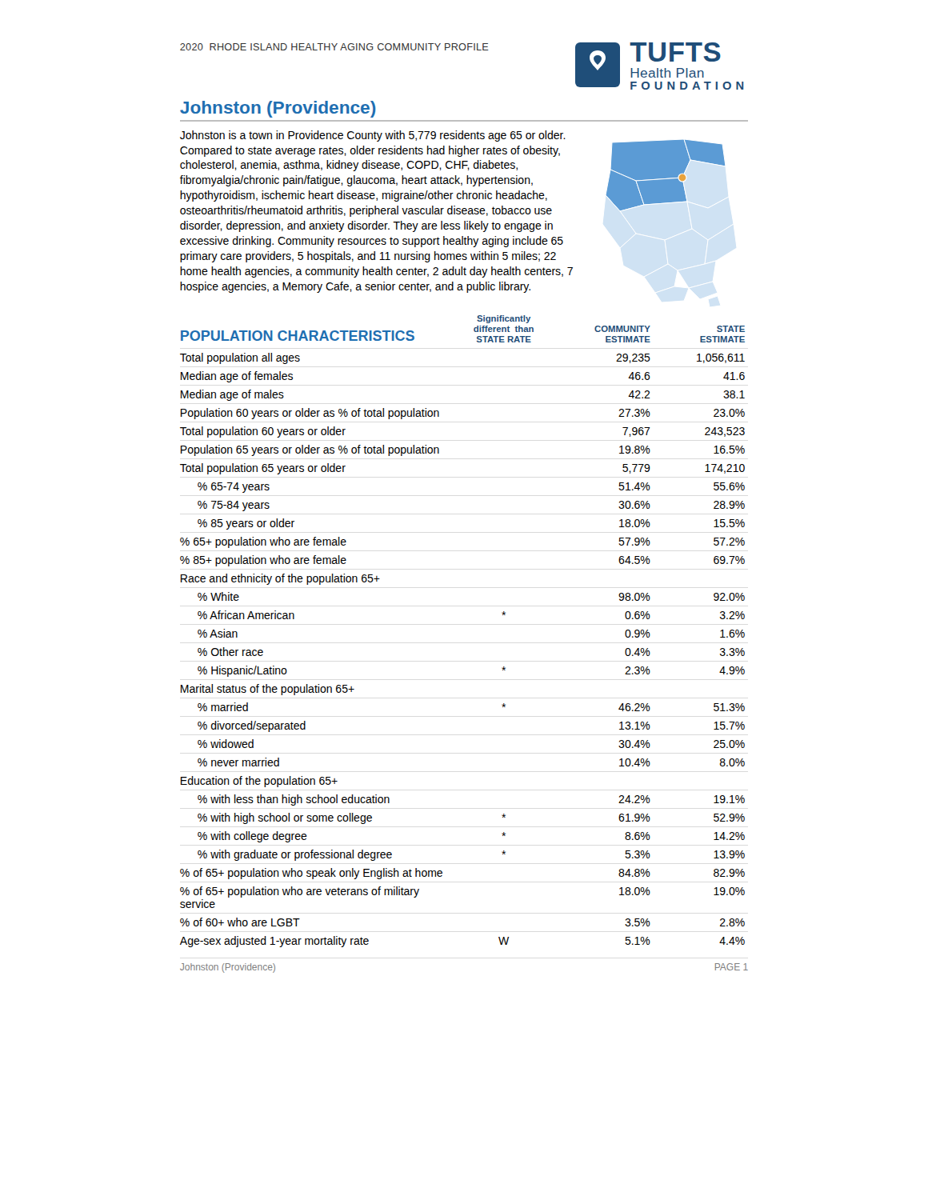2020 RHODE ISLAND HEALTHY AGING COMMUNITY PROFILE
TUFTS
Health Plan
FOUNDATION
Johnston (Providence)
Johnston is a town in Providence County with 5,779 residents age 65 or older. Compared to state average rates, older residents had higher rates of obesity, cholesterol, anemia, asthma, kidney disease, COPD, CHF, diabetes, fibromyalgia/chronic pain/fatigue, glaucoma, heart attack, hypertension, hypothyroidism, ischemic heart disease, migraine/other chronic headache, osteoarthritis/rheumatoid arthritis, peripheral vascular disease, tobacco use disorder, depression, and anxiety disorder. They are less likely to engage in excessive drinking. Community resources to support healthy aging include 65 primary care providers, 5 hospitals, and 11 nursing homes within 5 miles; 22 home health agencies, a community health center, 2 adult day health centers, 7 hospice agencies, a Memory Cafe, a senior center, and a public library.
| POPULATION CHARACTERISTICS | Significantly different than STATE RATE | COMMUNITY ESTIMATE | STATE ESTIMATE |
| --- | --- | --- | --- |
| Total population all ages | | 29,235 | 1,056,611 |
| Median age of females | | 46.6 | 41.6 |
| Median age of males | | 42.2 | 38.1 |
| Population 60 years or older as % of total population | | 27.3% | 23.0% |
| Total population 60 years or older | | 7,967 | 243,523 |
| Population 65 years or older as % of total population | | 19.8% | 16.5% |
| Total population 65 years or older | | 5,779 | 174,210 |
| % 65-74 years | | 51.4% | 55.6% |
| % 75-84 years | | 30.6% | 28.9% |
| % 85 years or older | | 18.0% | 15.5% |
| % 65+ population who are female | | 57.9% | 57.2% |
| % 85+ population who are female | | 64.5% | 69.7% |
| Race and ethnicity of the population 65+ | | | |
| % White | | 98.0% | 92.0% |
| % African American | * | 0.6% | 3.2% |
| % Asian | | 0.9% | 1.6% |
| % Other race | | 0.4% | 3.3% |
| % Hispanic/Latino | * | 2.3% | 4.9% |
| Marital status of the population 65+ | | | |
| % married | * | 46.2% | 51.3% |
| % divorced/separated | | 13.1% | 15.7% |
| % widowed | | 30.4% | 25.0% |
| % never married | | 10.4% | 8.0% |
| Education of the population 65+ | | | |
| % with less than high school education | | 24.2% | 19.1% |
| % with high school or some college | * | 61.9% | 52.9% |
| % with college degree | * | 8.6% | 14.2% |
| % with graduate or professional degree | * | 5.3% | 13.9% |
| % of 65+ population who speak only English at home | | 84.8% | 82.9% |
| % of 65+ population who are veterans of military service | | 18.0% | 19.0% |
| % of 60+ who are LGBT | | 3.5% | 2.8% |
| Age-sex adjusted 1-year mortality rate | W | 5.1% | 4.4% |
Johnston (Providence)
PAGE 1